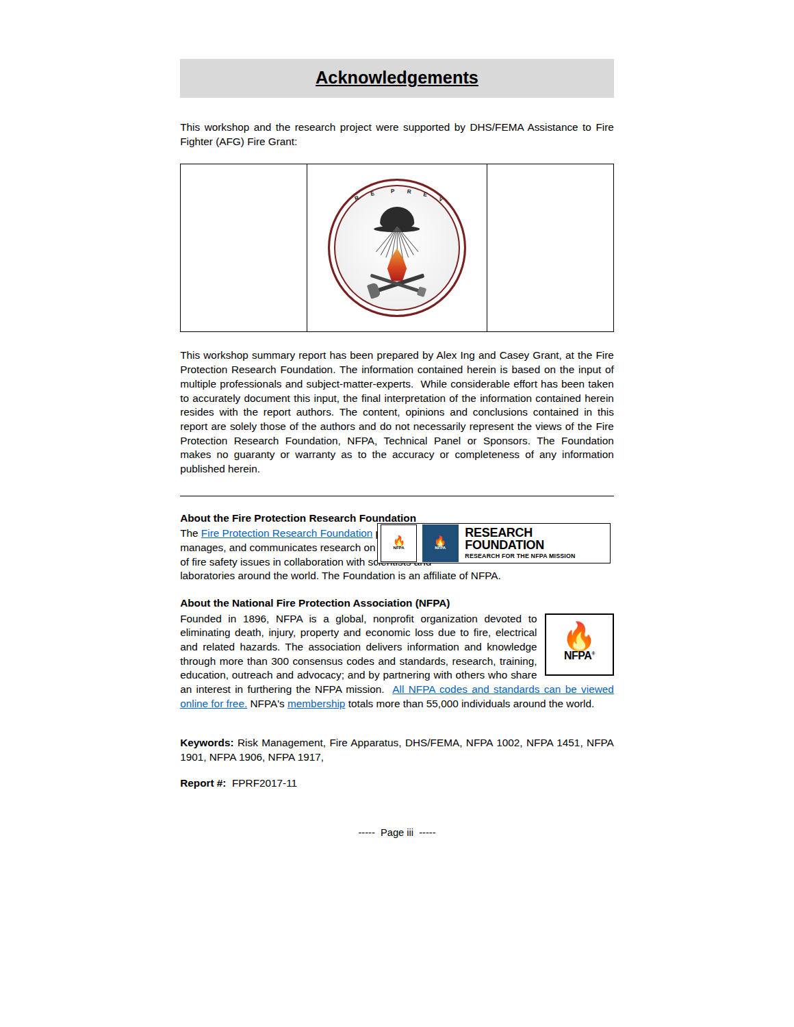Acknowledgements
This workshop and the research project were supported by DHS/FEMA Assistance to Fire Fighter (AFG) Fire Grant:
A F G F I R E P R E V E N T I O N & S A F E T Y G R A N T S
This workshop summary report has been prepared by Alex Ing and Casey Grant, at the Fire Protection Research Foundation. The information contained herein is based on the input of multiple professionals and subject-matter-experts. While considerable effort has been taken to accurately document this input, the final interpretation of the information contained herein resides with the report authors. The content, opinions and conclusions contained in this report are solely those of the authors and do not necessarily represent the views of the Fire Protection Research Foundation, NFPA, Technical Panel or Sponsors. The Foundation makes no guaranty or warranty as to the accuracy or completeness of any information published herein.
About the Fire Protection Research Foundation
The Fire Protection Research Foundation plans, manages, and communicates research on a broad range of fire safety issues in collaboration with scientists and
🔥 NFPA
🔥 NFPA
RESEARCH FOUNDATION
RESEARCH FOR THE NFPA MISSION
laboratories around the world. The Foundation is an affiliate of NFPA.
About the National Fire Protection Association (NFPA)
🔥
NFPA®
Founded in 1896, NFPA is a global, nonprofit organization devoted to eliminating death, injury, property and economic loss due to fire, electrical and related hazards. The association delivers information and knowledge through more than 300 consensus codes and standards, research, training, education, outreach and advocacy; and by partnering with others who share an interest in furthering the NFPA mission. All NFPA codes and standards can be viewed online for free. NFPA's membership totals more than 55,000 individuals around the world.
Keywords: Risk Management, Fire Apparatus, DHS/FEMA, NFPA 1002, NFPA 1451, NFPA 1901, NFPA 1906, NFPA 1917,
Report #: FPRF2017-11
----- Page iii -----